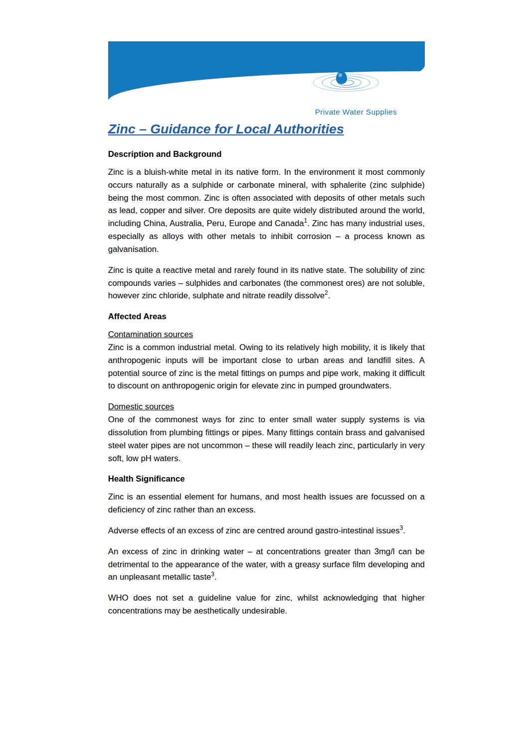Private Water Supplies
Zinc – Guidance for Local Authorities
Description and Background
Zinc is a bluish-white metal in its native form. In the environment it most commonly occurs naturally as a sulphide or carbonate mineral, with sphalerite (zinc sulphide) being the most common. Zinc is often associated with deposits of other metals such as lead, copper and silver. Ore deposits are quite widely distributed around the world, including China, Australia, Peru, Europe and Canada1. Zinc has many industrial uses, especially as alloys with other metals to inhibit corrosion – a process known as galvanisation.
Zinc is quite a reactive metal and rarely found in its native state. The solubility of zinc compounds varies – sulphides and carbonates (the commonest ores) are not soluble, however zinc chloride, sulphate and nitrate readily dissolve2.
Affected Areas
Contamination sources
Zinc is a common industrial metal. Owing to its relatively high mobility, it is likely that anthropogenic inputs will be important close to urban areas and landfill sites. A potential source of zinc is the metal fittings on pumps and pipe work, making it difficult to discount on anthropogenic origin for elevate zinc in pumped groundwaters.
Domestic sources
One of the commonest ways for zinc to enter small water supply systems is via dissolution from plumbing fittings or pipes. Many fittings contain brass and galvanised steel water pipes are not uncommon – these will readily leach zinc, particularly in very soft, low pH waters.
Health Significance
Zinc is an essential element for humans, and most health issues are focussed on a deficiency of zinc rather than an excess.
Adverse effects of an excess of zinc are centred around gastro-intestinal issues3.
An excess of zinc in drinking water – at concentrations greater than 3mg/l can be detrimental to the appearance of the water, with a greasy surface film developing and an unpleasant metallic taste3.
WHO does not set a guideline value for zinc, whilst acknowledging that higher concentrations may be aesthetically undesirable.